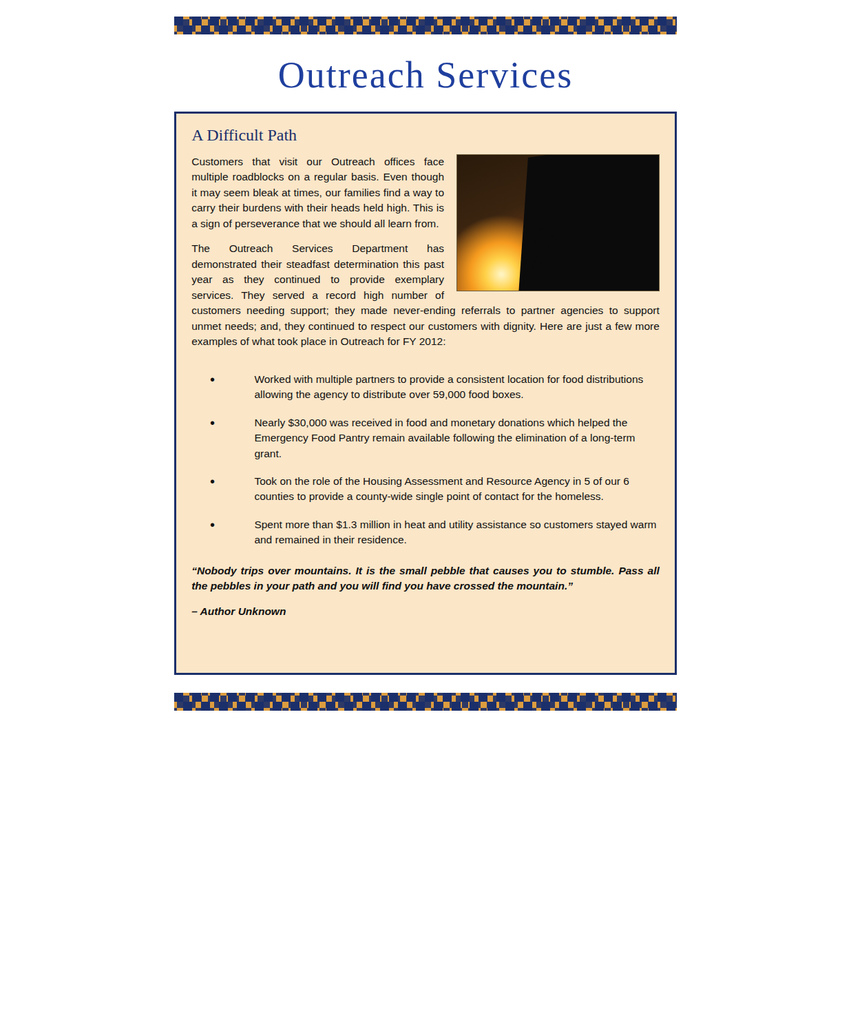Outreach Services
A Difficult Path
Customers that visit our Outreach offices face multiple roadblocks on a regular basis. Even though it may seem bleak at times, our families find a way to carry their burdens with their heads held high. This is a sign of perseverance that we should all learn from.
The Outreach Services Department has demonstrated their steadfast determination this past year as they continued to provide exemplary services. They served a record high number of customers needing support; they made never-ending referrals to partner agencies to support unmet needs; and, they continued to respect our customers with dignity. Here are just a few more examples of what took place in Outreach for FY 2012:
Worked with multiple partners to provide a consistent location for food distributions allowing the agency to distribute over 59,000 food boxes.
Nearly $30,000 was received in food and monetary donations which helped the Emergency Food Pantry remain available following the elimination of a long-term grant.
Took on the role of the Housing Assessment and Resource Agency in 5 of our 6 counties to provide a county-wide single point of contact for the homeless.
Spent more than $1.3 million in heat and utility assistance so customers stayed warm and remained in their residence.
“Nobody trips over mountains. It is the small pebble that causes you to stumble. Pass all the pebbles in your path and you will find you have crossed the mountain.”
– Author Unknown